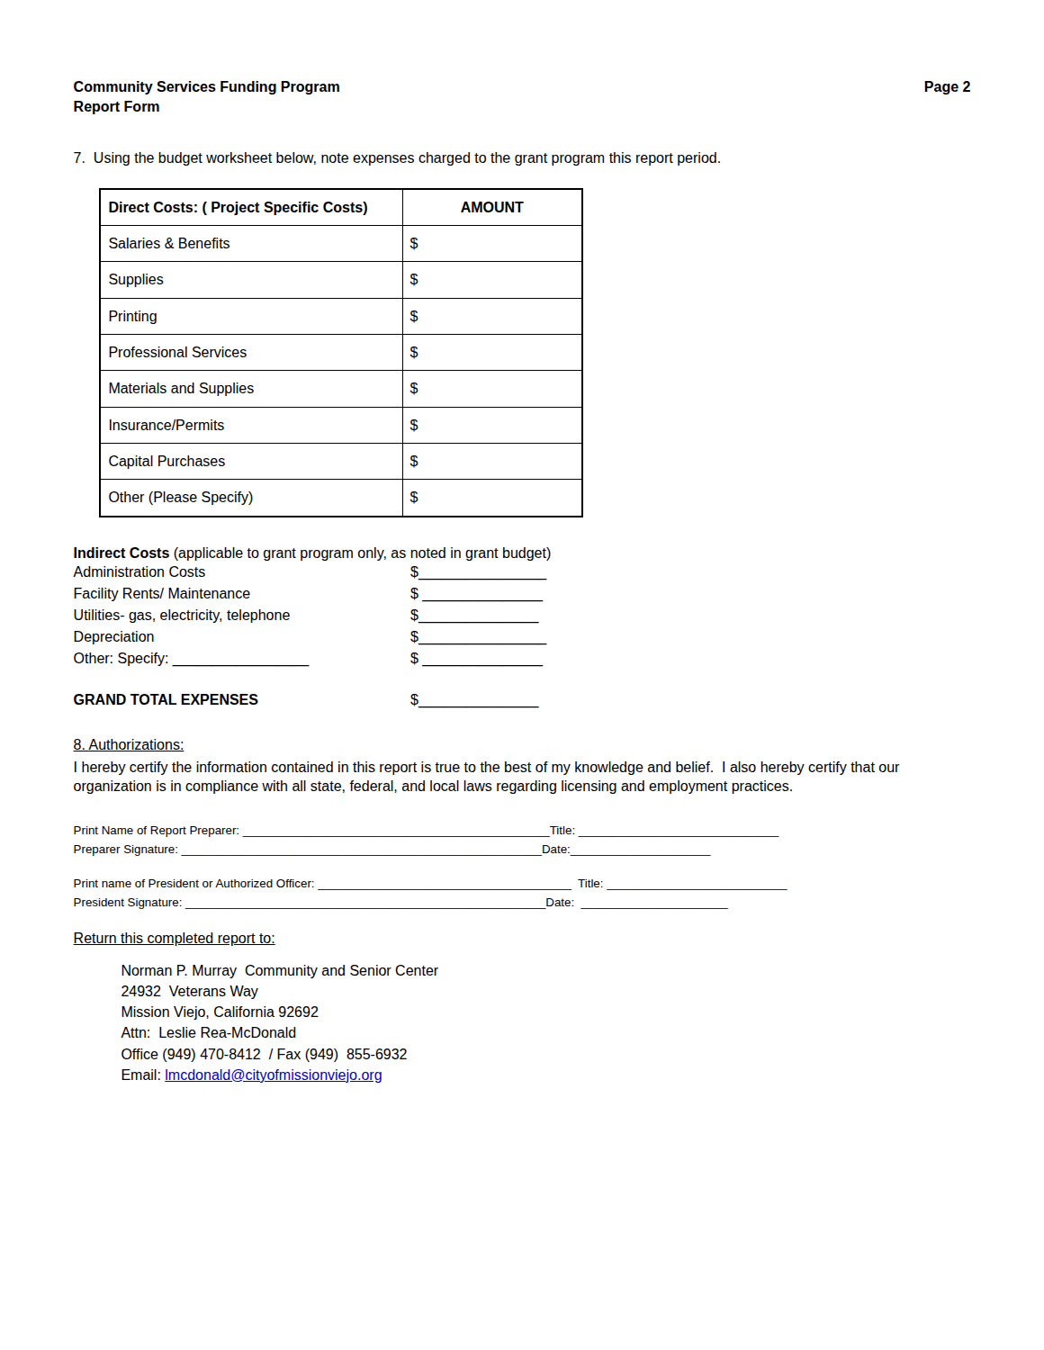Community Services Funding Program
Report Form
Page 2
7. Using the budget worksheet below, note expenses charged to the grant program this report period.
| Direct Costs: ( Project Specific Costs) | AMOUNT |
| --- | --- |
| Salaries & Benefits | $ |
| Supplies | $ |
| Printing | $ |
| Professional Services | $ |
| Materials and Supplies | $ |
| Insurance/Permits | $ |
| Capital Purchases | $ |
| Other (Please Specify) | $ |
Indirect Costs (applicable to grant program only, as noted in grant budget)
Administration Costs$________________
Facility Rents/ Maintenance$ _______________
Utilities- gas, electricity, telephone$_______________
Depreciation$________________
Other: Specify: _________________$ _______________
GRAND TOTAL EXPENSES$_______________
8. Authorizations:
I hereby certify the information contained in this report is true to the best of my knowledge and belief. I also hereby certify that our organization is in compliance with all state, federal, and local laws regarding licensing and employment practices.
Print Name of Report Preparer: ______________________________________________Title: ______________________________
Preparer Signature: ______________________________________________________Date:_____________________
Print name of President or Authorized Officer: ______________________________________ Title: ___________________________
President Signature: ______________________________________________________Date: ______________________
Return this completed report to:
Norman P. Murray Community and Senior Center
24932 Veterans Way
Mission Viejo, California 92692
Attn: Leslie Rea-McDonald
Office (949) 470-8412 / Fax (949) 855-6932
Email: lmcdonald@cityofmissionviejo.org